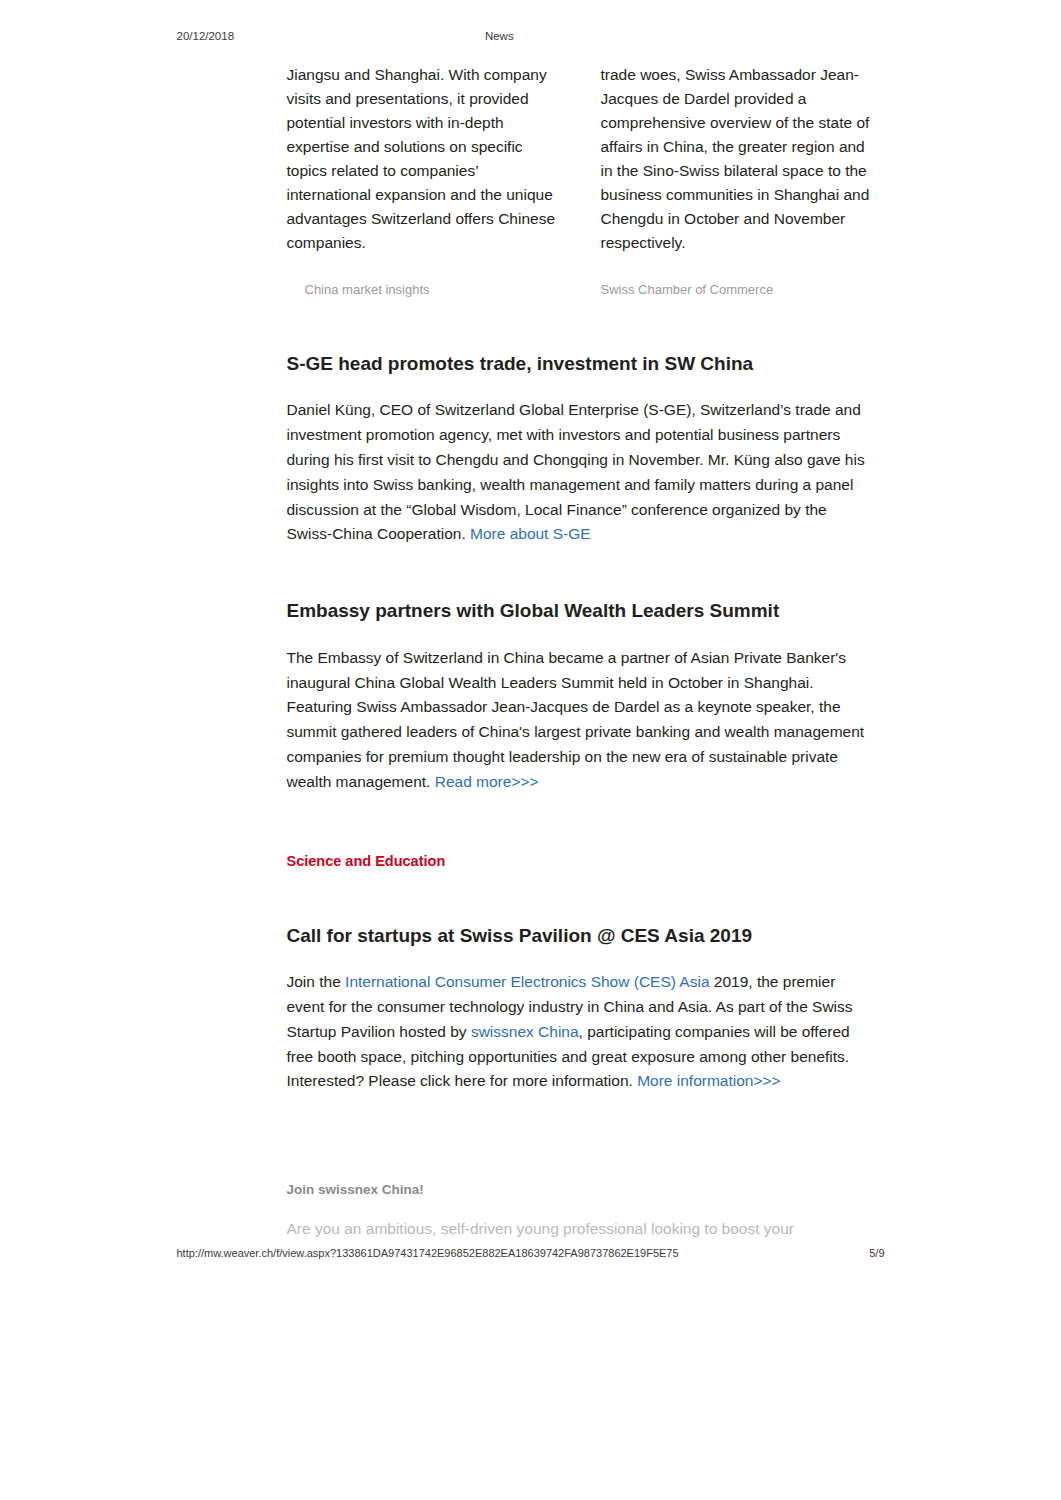20/12/2018
News
Jiangsu and Shanghai. With company visits and presentations, it provided potential investors with in-depth expertise and solutions on specific topics related to companies’ international expansion and the unique advantages Switzerland offers Chinese companies.
China market insights
trade woes, Swiss Ambassador Jean-Jacques de Dardel provided a comprehensive overview of the state of affairs in China, the greater region and in the Sino-Swiss bilateral space to the business communities in Shanghai and Chengdu in October and November respectively.
Swiss Chamber of Commerce
S-GE head promotes trade, investment in SW China
Daniel Küng, CEO of Switzerland Global Enterprise (S-GE), Switzerland’s trade and investment promotion agency, met with investors and potential business partners during his first visit to Chengdu and Chongqing in November. Mr. Küng also gave his insights into Swiss banking, wealth management and family matters during a panel discussion at the “Global Wisdom, Local Finance” conference organized by the Swiss-China Cooperation. More about S-GE
Embassy partners with Global Wealth Leaders Summit
The Embassy of Switzerland in China became a partner of Asian Private Banker's inaugural China Global Wealth Leaders Summit held in October in Shanghai. Featuring Swiss Ambassador Jean-Jacques de Dardel as a keynote speaker, the summit gathered leaders of China's largest private banking and wealth management companies for premium thought leadership on the new era of sustainable private wealth management. Read more>>>
Science and Education
Call for startups at Swiss Pavilion @ CES Asia 2019
Join the International Consumer Electronics Show (CES) Asia 2019, the premier event for the consumer technology industry in China and Asia. As part of the Swiss Startup Pavilion hosted by swissnex China, participating companies will be offered free booth space, pitching opportunities and great exposure among other benefits. Interested? Please click here for more information. More information>>>
Join swissnex China!
Are you an ambitious, self-driven young professional looking to boost your
http://mw.weaver.ch/f/view.aspx?133861DA97431742E96852E882EA18639742FA98737862E19F5E75
5/9